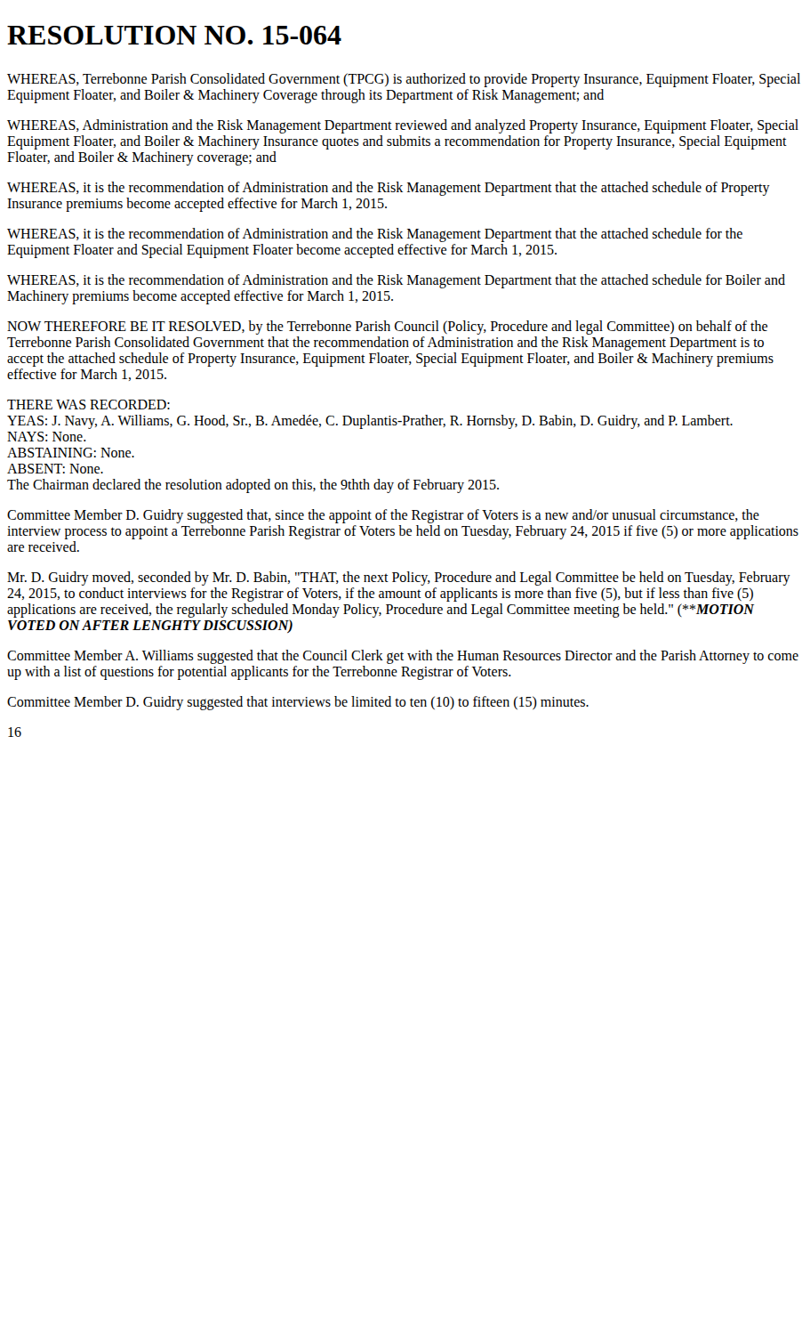RESOLUTION NO. 15-064
WHEREAS, Terrebonne Parish Consolidated Government (TPCG) is authorized to provide Property Insurance, Equipment Floater, Special Equipment Floater, and Boiler & Machinery Coverage through its Department of Risk Management; and
WHEREAS, Administration and the Risk Management Department reviewed and analyzed Property Insurance, Equipment Floater, Special Equipment Floater, and Boiler & Machinery Insurance quotes and submits a recommendation for Property Insurance, Special Equipment Floater, and Boiler & Machinery coverage; and
WHEREAS, it is the recommendation of Administration and the Risk Management Department that the attached schedule of Property Insurance premiums become accepted effective for March 1, 2015.
WHEREAS, it is the recommendation of Administration and the Risk Management Department that the attached schedule for the Equipment Floater and Special Equipment Floater become accepted effective for March 1, 2015.
WHEREAS, it is the recommendation of Administration and the Risk Management Department that the attached schedule for Boiler and Machinery premiums become accepted effective for March 1, 2015.
NOW THEREFORE BE IT RESOLVED, by the Terrebonne Parish Council (Policy, Procedure and legal Committee) on behalf of the Terrebonne Parish Consolidated Government that the recommendation of Administration and the Risk Management Department is to accept the attached schedule of Property Insurance, Equipment Floater, Special Equipment Floater, and Boiler & Machinery premiums effective for March 1, 2015.
THERE WAS RECORDED:
YEAS: J. Navy, A. Williams, G. Hood, Sr., B. Amedée, C. Duplantis-Prather, R. Hornsby, D. Babin, D. Guidry, and P. Lambert.
NAYS: None.
ABSTAINING: None.
ABSENT: None.
The Chairman declared the resolution adopted on this, the 9thth day of February 2015.
Committee Member D. Guidry suggested that, since the appoint of the Registrar of Voters is a new and/or unusual circumstance, the interview process to appoint a Terrebonne Parish Registrar of Voters be held on Tuesday, February 24, 2015 if five (5) or more applications are received.
Mr. D. Guidry moved, seconded by Mr. D. Babin, "THAT, the next Policy, Procedure and Legal Committee be held on Tuesday, February 24, 2015, to conduct interviews for the Registrar of Voters, if the amount of applicants is more than five (5), but if less than five (5) applications are received, the regularly scheduled Monday Policy, Procedure and Legal Committee meeting be held." (**MOTION VOTED ON AFTER LENGHTY DISCUSSION)
Committee Member A. Williams suggested that the Council Clerk get with the Human Resources Director and the Parish Attorney to come up with a list of questions for potential applicants for the Terrebonne Registrar of Voters.
Committee Member D. Guidry suggested that interviews be limited to ten (10) to fifteen (15) minutes.
16